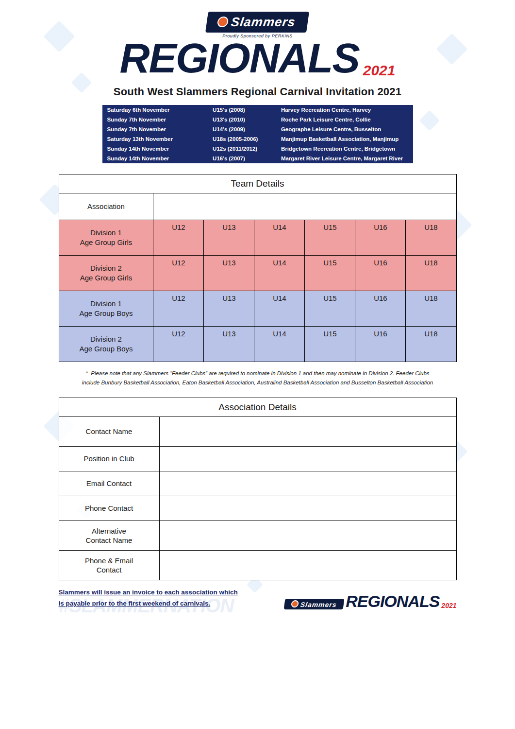Slammers
Proudly Sponsored by PERKINS
REGIONALS2021
South West Slammers Regional Carnival Invitation 2021
| Saturday 6th November | U15's (2008) | Harvey Recreation Centre, Harvey |
| Sunday 7th November | U13's (2010) | Roche Park Leisure Centre, Collie |
| Sunday 7th November | U14's (2009) | Geographe Leisure Centre, Busselton |
| Saturday 13th November | U18s (2005-2006) | Manjimup Basketball Association, Manjimup |
| Sunday 14th November | U12s (2011/2012) | Bridgetown Recreation Centre, Bridgetown |
| Sunday 14th November | U16's (2007) | Margaret River Leisure Centre, Margaret River |
| Team Details |
| --- |
| Association | |
| Division 1 Age Group Girls | U12 | U13 | U14 | U15 | U16 | U18 |
| Division 2 Age Group Girls | U12 | U13 | U14 | U15 | U16 | U18 |
| Division 1 Age Group Boys | U12 | U13 | U14 | U15 | U16 | U18 |
| Division 2 Age Group Boys | U12 | U13 | U14 | U15 | U16 | U18 |
* Please note that any Slammers “Feeder Clubs” are required to nominate in Division 1 and then may nominate in Division 2. Feeder Clubs include Bunbury Basketball Association, Eaton Basketball Association, Australind Basketball Association and Busselton Basketball Association
| Association Details |
| --- |
| Contact Name | |
| Position in Club | |
| Email Contact | |
| Phone Contact | |
| Alternative Contact Name | |
| Phone & Email Contact | |
Slammers will issue an invoice to each association which
is payable prior to the first weekend of carnivals.
#SLAMMERNATION
Slammers
REGIONALS2021